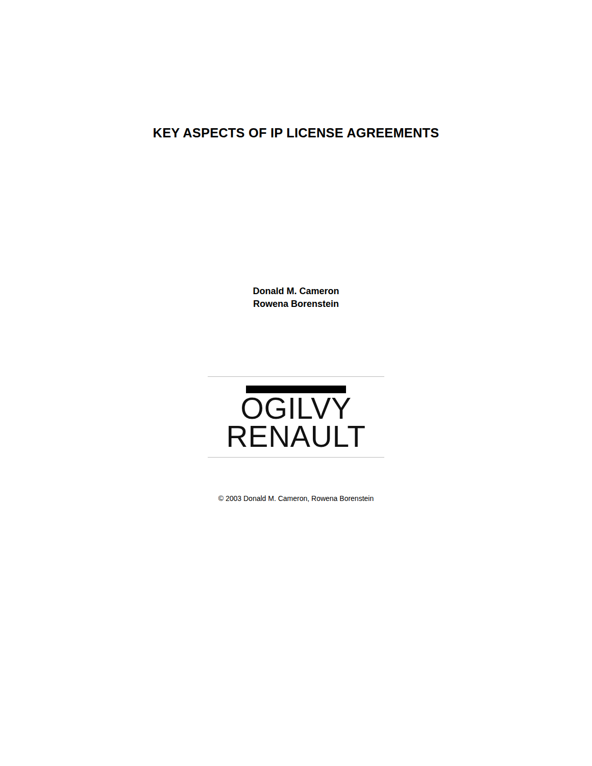KEY ASPECTS OF IP LICENSE AGREEMENTS
Donald M. Cameron
Rowena Borenstein
OGILVY RENAULT
© 2003 Donald M. Cameron, Rowena Borenstein